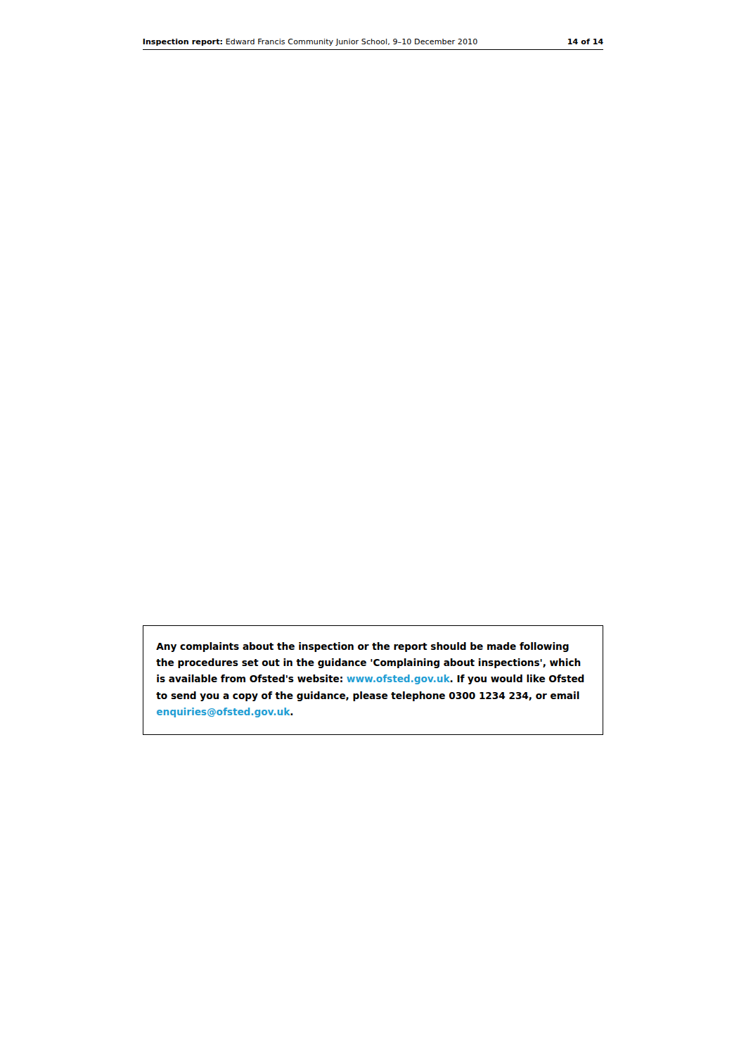Inspection report: Edward Francis Community Junior School, 9–10 December 2010
14 of 14
Any complaints about the inspection or the report should be made following the procedures set out in the guidance 'Complaining about inspections', which is available from Ofsted's website: www.ofsted.gov.uk. If you would like Ofsted to send you a copy of the guidance, please telephone 0300 1234 234, or email enquiries@ofsted.gov.uk.